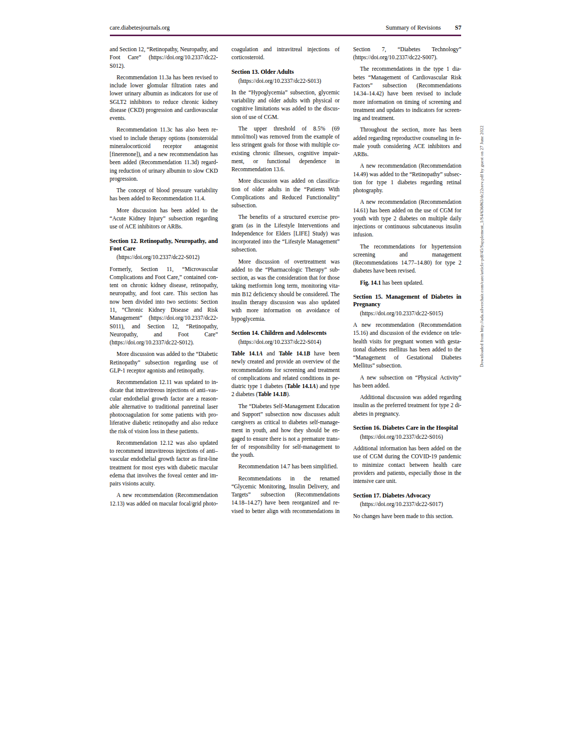care.diabetesjournals.org
Summary of Revisions S7
Downloaded from http://ada.silverchair.com/care/article-pdf/45/Supplement_1/S4/636863/dc22srev.pdf by guest on 27 June 2022
and Section 12, “Retinopathy, Neuropathy, and Foot Care” (https://doi.org/10.2337/dc22-S012).
Recommendation 11.3a has been revised to include lower glomular filtration rates and lower urinary albumin as indicators for use of SGLT2 inhibitors to reduce chronic kidney disease (CKD) progression and cardiovascular events.
Recommendation 11.3c has also been revised to include therapy options (nonsteroidal mineralocorticoid receptor antagonist [finerenone]), and a new recommendation has been added (Recommendation 11.3d) regarding reduction of urinary albumin to slow CKD progression.
The concept of blood pressure variability has been added to Recommendation 11.4.
More discussion has been added to the “Acute Kidney Injury” subsection regarding use of ACE inhibitors or ARBs.
Section 12. Retinopathy, Neuropathy, and Foot Care
(https://doi.org/10.2337/dc22-S012)
Formerly, Section 11, “Microvascular Complications and Foot Care,” contained content on chronic kidney disease, retinopathy, neuropathy, and foot care. This section has now been divided into two sections: Section 11, “Chronic Kidney Disease and Risk Management” (https://doi.org/10.2337/dc22-S011), and Section 12, “Retinopathy, Neuropathy, and Foot Care” (https://doi.org/10.2337/dc22-S012).
More discussion was added to the “Diabetic Retinopathy” subsection regarding use of GLP-1 receptor agonists and retinopathy.
Recommendation 12.11 was updated to indicate that intravitreous injections of anti–vascular endothelial growth factor are a reasonable alternative to traditional panretinal laser photocoagulation for some patients with proliferative diabetic retinopathy and also reduce the risk of vision loss in these patients.
Recommendation 12.12 was also updated to recommend intravitreous injections of anti–vascular endothelial growth factor as first-line treatment for most eyes with diabetic macular edema that involves the foveal center and impairs visions acuity.
A new recommendation (Recommendation 12.13) was added on macular focal/grid photocoagulation and intravitreal injections of corticosteroid.
Section 13. Older Adults
(https://doi.org/10.2337/dc22-S013)
In the “Hypoglycemia” subsection, glycemic variability and older adults with physical or cognitive limitations was added to the discussion of use of CGM.
The upper threshold of 8.5% (69 mmol/mol) was removed from the example of less stringent goals for those with multiple coexisting chronic illnesses, cognitive impairment, or functional dependence in Recommendation 13.6.
More discussion was added on classification of older adults in the “Patients With Complications and Reduced Functionality” subsection.
The benefits of a structured exercise program (as in the Lifestyle Interventions and Independence for Elders [LIFE] Study) was incorporated into the “Lifestyle Management” subsection.
More discussion of overtreatment was added to the “Pharmacologic Therapy” subsection, as was the consideration that for those taking metformin long term, monitoring vitamin B12 deficiency should be considered. The insulin therapy discussion was also updated with more information on avoidance of hypoglycemia.
Section 14. Children and Adolescents
(https://doi.org/10.2337/dc22-S014)
Table 14.1A and Table 14.1B have been newly created and provide an overview of the recommendations for screening and treatment of complications and related conditions in pediatric type 1 diabetes (Table 14.1A) and type 2 diabetes (Table 14.1B).
The “Diabetes Self-Management Education and Support” subsection now discusses adult caregivers as critical to diabetes self-management in youth, and how they should be engaged to ensure there is not a premature transfer of responsibility for self-management to the youth.
Recommendation 14.7 has been simplified.
Recommendations in the renamed “Glycemic Monitoring, Insulin Delivery, and Targets” subsection (Recommendations 14.18–14.27) have been reorganized and revised to better align with recommendations in Section 7, “Diabetes Technology” (https://doi.org/10.2337/dc22-S007).
The recommendations in the type 1 diabetes “Management of Cardiovascular Risk Factors” subsection (Recommendations 14.34–14.42) have been revised to include more information on timing of screening and treatment and updates to indicators for screening and treatment.
Throughout the section, more has been added regarding reproductive counseling in female youth considering ACE inhibitors and ARBs.
A new recommendation (Recommendation 14.49) was added to the “Retinopathy” subsection for type 1 diabetes regarding retinal photography.
A new recommendation (Recommendation 14.61) has been added on the use of CGM for youth with type 2 diabetes on multiple daily injections or continuous subcutaneous insulin infusion.
The recommendations for hypertension screening and management (Recommendations 14.77–14.80) for type 2 diabetes have been revised.
Fig. 14.1 has been updated.
Section 15. Management of Diabetes in Pregnancy
(https://doi.org/10.2337/dc22-S015)
A new recommendation (Recommendation 15.16) and discussion of the evidence on telehealth visits for pregnant women with gestational diabetes mellitus has been added to the “Management of Gestational Diabetes Mellitus” subsection.
A new subsection on “Physical Activity” has been added.
Additional discussion was added regarding insulin as the preferred treatment for type 2 diabetes in pregnancy.
Section 16. Diabetes Care in the Hospital
(https://doi.org/10.2337/dc22-S016)
Additional information has been added on the use of CGM during the COVID-19 pandemic to minimize contact between health care providers and patients, especially those in the intensive care unit.
Section 17. Diabetes Advocacy
(https://doi.org/10.2337/dc22-S017)
No changes have been made to this section.